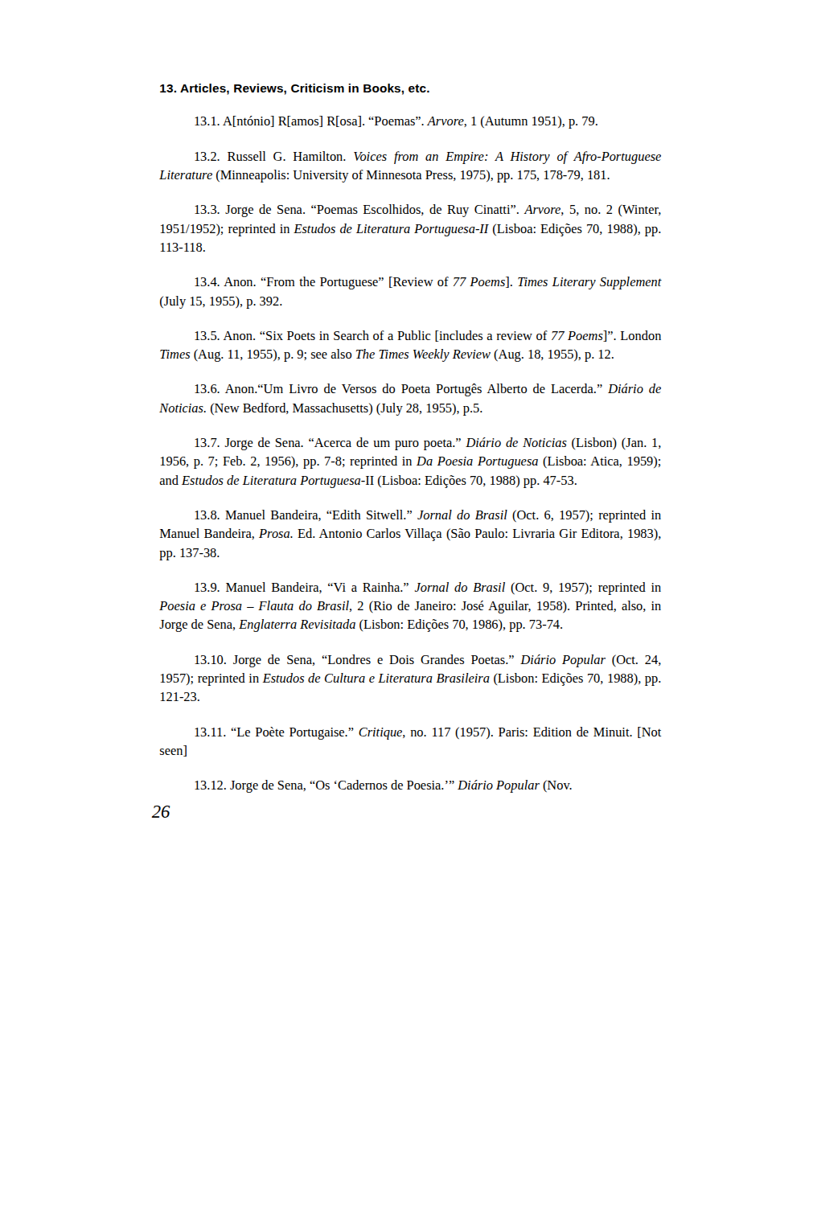13. Articles, Reviews, Criticism in Books, etc.
13.1. A[ntónio] R[amos] R[osa]. “Poemas”. Arvore, 1 (Autumn 1951), p. 79.
13.2. Russell G. Hamilton. Voices from an Empire: A History of Afro-Portuguese Literature (Minneapolis: University of Minnesota Press, 1975), pp. 175, 178-79, 181.
13.3. Jorge de Sena. “Poemas Escolhidos, de Ruy Cinatti”. Arvore, 5, no. 2 (Winter, 1951/1952); reprinted in Estudos de Literatura Portuguesa-II (Lisboa: Edições 70, 1988), pp. 113-118.
13.4. Anon. “From the Portuguese” [Review of 77 Poems]. Times Literary Supplement (July 15, 1955), p. 392.
13.5. Anon. “Six Poets in Search of a Public [includes a review of 77 Poems]”. London Times (Aug. 11, 1955), p. 9; see also The Times Weekly Review (Aug. 18, 1955), p. 12.
13.6. Anon.“Um Livro de Versos do Poeta Portugês Alberto de Lacerda.” Diário de Noticias. (New Bedford, Massachusetts) (July 28, 1955), p.5.
13.7. Jorge de Sena. “Acerca de um puro poeta.” Diário de Noticias (Lisbon) (Jan. 1, 1956, p. 7; Feb. 2, 1956), pp. 7-8; reprinted in Da Poesia Portuguesa (Lisboa: Atica, 1959); and Estudos de Literatura Portuguesa-II (Lisboa: Edições 70, 1988) pp. 47-53.
13.8. Manuel Bandeira, “Edith Sitwell.” Jornal do Brasil (Oct. 6, 1957); reprinted in Manuel Bandeira, Prosa. Ed. Antonio Carlos Villaça (São Paulo: Livraria Gir Editora, 1983), pp. 137-38.
13.9. Manuel Bandeira, “Vi a Rainha.” Jornal do Brasil (Oct. 9, 1957); reprinted in Poesia e Prosa – Flauta do Brasil, 2 (Rio de Janeiro: José Aguilar, 1958). Printed, also, in Jorge de Sena, Englaterra Revisitada (Lisbon: Edições 70, 1986), pp. 73-74.
13.10. Jorge de Sena, “Londres e Dois Grandes Poetas.” Diário Popular (Oct. 24, 1957); reprinted in Estudos de Cultura e Literatura Brasileira (Lisbon: Edições 70, 1988), pp. 121-23.
13.11. “Le Poète Portugaise.” Critique, no. 117 (1957). Paris: Edition de Minuit. [Not seen]
13.12. Jorge de Sena, “Os ‘Cadernos de Poesia.’” Diário Popular (Nov.
26